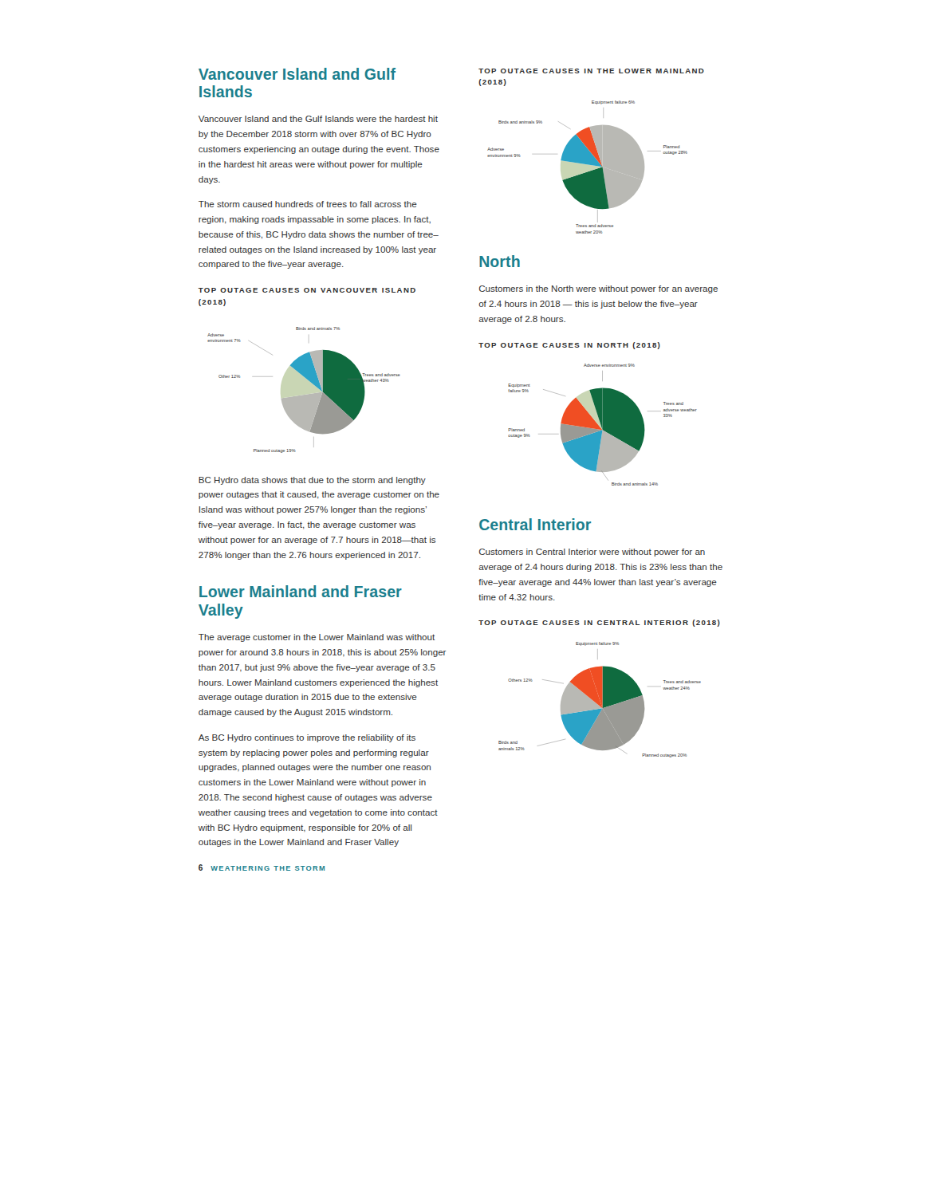Vancouver Island and Gulf Islands
Vancouver Island and the Gulf Islands were the hardest hit by the December 2018 storm with over 87% of BC Hydro customers experiencing an outage during the event. Those in the hardest hit areas were without power for multiple days.
The storm caused hundreds of trees to fall across the region, making roads impassable in some places. In fact, because of this, BC Hydro data shows the number of tree–related outages on the Island increased by 100% last year compared to the five–year average.
Top outage causes on Vancouver Island (2018)
Birds and animals 7% Adverse environment 7% Other 12% Trees and adverse weather 43% Planned outage 19%
BC Hydro data shows that due to the storm and lengthy power outages that it caused, the average customer on the Island was without power 257% longer than the regions’ five–year average. In fact, the average customer was without power for an average of 7.7 hours in 2018—that is 278% longer than the 2.76 hours experienced in 2017.
Lower Mainland and Fraser Valley
The average customer in the Lower Mainland was without power for around 3.8 hours in 2018, this is about 25% longer than 2017, but just 9% above the five–year average of 3.5 hours. Lower Mainland customers experienced the highest average outage duration in 2015 due to the extensive damage caused by the August 2015 windstorm.
As BC Hydro continues to improve the reliability of its system by replacing power poles and performing regular upgrades, planned outages were the number one reason customers in the Lower Mainland were without power in 2018. The second highest cause of outages was adverse weather causing trees and vegetation to come into contact with BC Hydro equipment, responsible for 20% of all outages in the Lower Mainland and Fraser Valley
Top outage causes in the Lower Mainland (2018)
Equipment failure 6% Birds and animals 9% Adverse environment 9% Planned outage 28% Trees and adverse weather 20%
North
Customers in the North were without power for an average of 2.4 hours in 2018 — this is just below the five–year average of 2.8 hours.
Top outage causes in North (2018)
Adverse environment 9% Equipment failure 9% Planned outage 9% Trees and adverse weather 33% Birds and animals 14%
Central Interior
Customers in Central Interior were without power for an average of 2.4 hours during 2018. This is 23% less than the five–year average and 44% lower than last year’s average time of 4.32 hours.
Top outage causes in Central Interior (2018)
Equipment failure 9% Others 12% Trees and adverse weather 24% Birds and animals 12% Planned outages 20%
6 Weathering the Storm